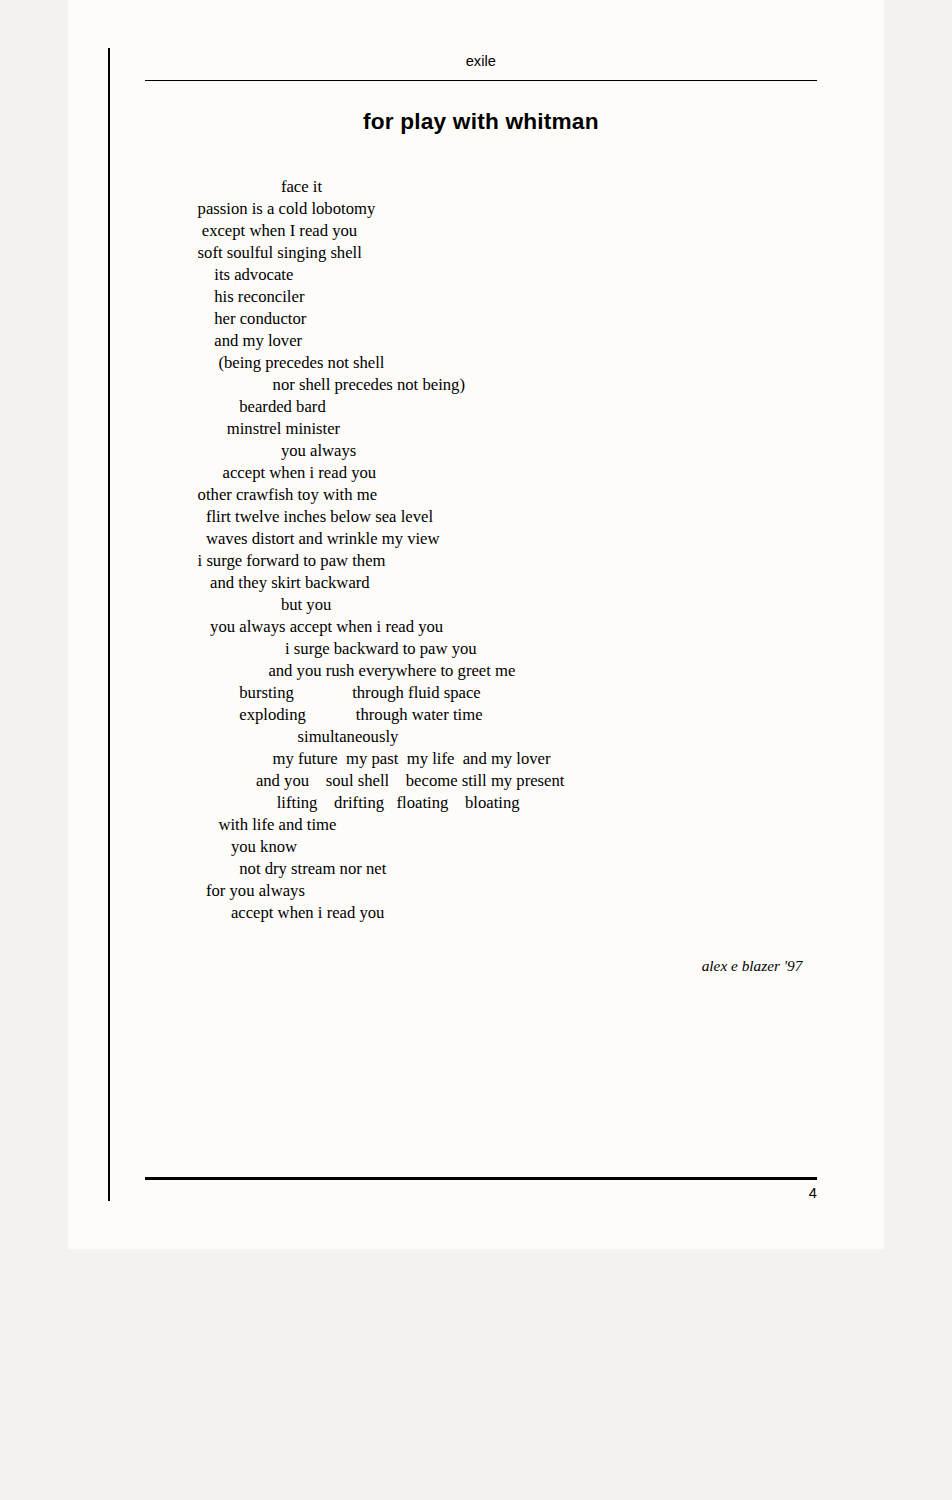exile
for play with whitman
                    face it
passion is a cold lobotomy
 except when I read you
soft soulful singing shell
    its advocate
    his reconciler
    her conductor
    and my lover
     (being precedes not shell
                  nor shell precedes not being)
          bearded bard
       minstrel minister
                    you always
      accept when i read you
other crawfish toy with me
  flirt twelve inches below sea level
  waves distort and wrinkle my view
i surge forward to paw them
   and they skirt backward
                    but you
   you always accept when i read you
                     i surge backward to paw you
                 and you rush everywhere to greet me
          bursting              through fluid space
          exploding            through water time
                        simultaneously
                  my future  my past  my life  and my lover
              and you    soul shell    become still my present
                   lifting    drifting   floating    bloating
     with life and time
        you know
          not dry stream nor net
  for you always
        accept when i read you
alex e blazer '97
4